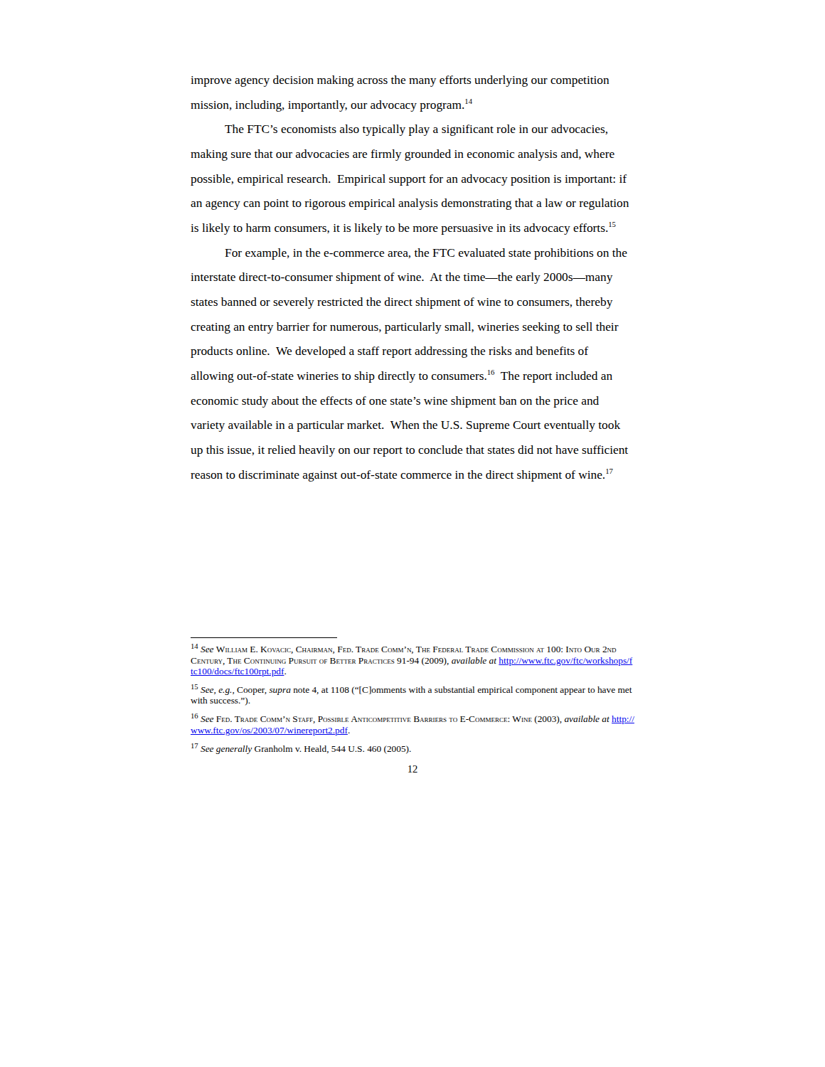improve agency decision making across the many efforts underlying our competition mission, including, importantly, our advocacy program.14
The FTC’s economists also typically play a significant role in our advocacies, making sure that our advocacies are firmly grounded in economic analysis and, where possible, empirical research. Empirical support for an advocacy position is important: if an agency can point to rigorous empirical analysis demonstrating that a law or regulation is likely to harm consumers, it is likely to be more persuasive in its advocacy efforts.15
For example, in the e-commerce area, the FTC evaluated state prohibitions on the interstate direct-to-consumer shipment of wine. At the time—the early 2000s—many states banned or severely restricted the direct shipment of wine to consumers, thereby creating an entry barrier for numerous, particularly small, wineries seeking to sell their products online. We developed a staff report addressing the risks and benefits of allowing out-of-state wineries to ship directly to consumers.16 The report included an economic study about the effects of one state’s wine shipment ban on the price and variety available in a particular market. When the U.S. Supreme Court eventually took up this issue, it relied heavily on our report to conclude that states did not have sufficient reason to discriminate against out-of-state commerce in the direct shipment of wine.17
14 See William E. Kovacic, Chairman, Fed. Trade Comm’n, The Federal Trade Commission at 100: Into Our 2nd Century, The Continuing Pursuit of Better Practices 91-94 (2009), available at http://www.ftc.gov/ftc/workshops/ftc100/docs/ftc100rpt.pdf.
15 See, e.g., Cooper, supra note 4, at 1108 (“[C]omments with a substantial empirical component appear to have met with success.”).
16 See Fed. Trade Comm’n Staff, Possible Anticompetitive Barriers to E-Commerce: Wine (2003), available at http://www.ftc.gov/os/2003/07/winereport2.pdf.
17 See generally Granholm v. Heald, 544 U.S. 460 (2005).
12